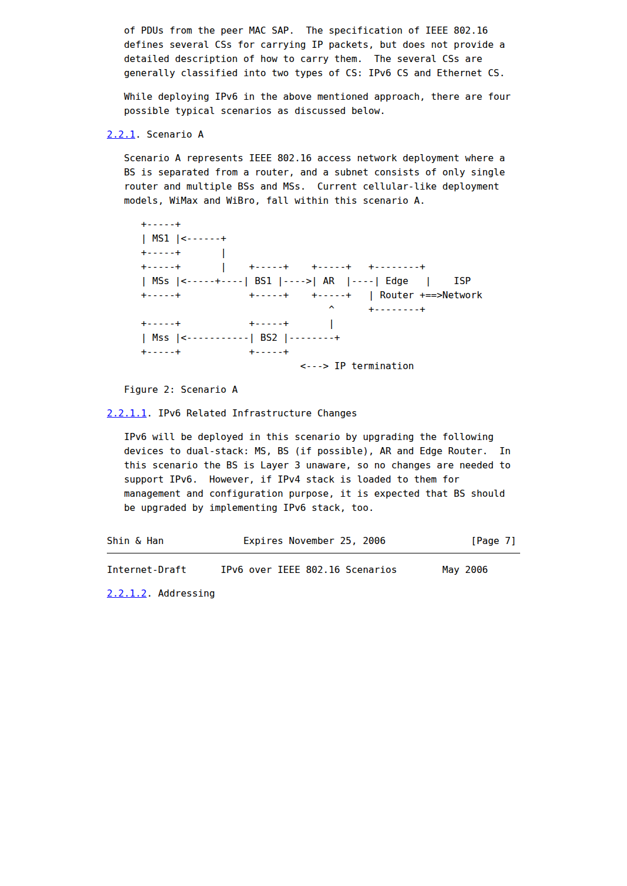of PDUs from the peer MAC SAP. The specification of IEEE 802.16 defines several CSs for carrying IP packets, but does not provide a detailed description of how to carry them. The several CSs are generally classified into two types of CS: IPv6 CS and Ethernet CS.
While deploying IPv6 in the above mentioned approach, there are four possible typical scenarios as discussed below.
2.2.1. Scenario A
Scenario A represents IEEE 802.16 access network deployment where a BS is separated from a router, and a subnet consists of only single router and multiple BSs and MSs. Current cellular-like deployment models, WiMax and WiBro, fall within this scenario A.
      +-----+
      | MS1 |<------+
      +-----+       |
      +-----+       |    +-----+    +-----+   +--------+
      | MSs |<-----+----| BS1 |---->| AR  |----| Edge   |    ISP
      +-----+            +-----+    +-----+   | Router +==>Network
                                       ^      +--------+
      +-----+            +-----+       |
      | Mss |<-----------| BS2 |--------+
      +-----+            +-----+
                                  <---> IP termination
Figure 2: Scenario A
2.2.1.1. IPv6 Related Infrastructure Changes
IPv6 will be deployed in this scenario by upgrading the following devices to dual-stack: MS, BS (if possible), AR and Edge Router. In this scenario the BS is Layer 3 unaware, so no changes are needed to support IPv6. However, if IPv4 stack is loaded to them for management and configuration purpose, it is expected that BS should be upgraded by implementing IPv6 stack, too.
Shin & Han              Expires November 25, 2006               [Page 7]
Internet-Draft      IPv6 over IEEE 802.16 Scenarios        May 2006
2.2.1.2. Addressing